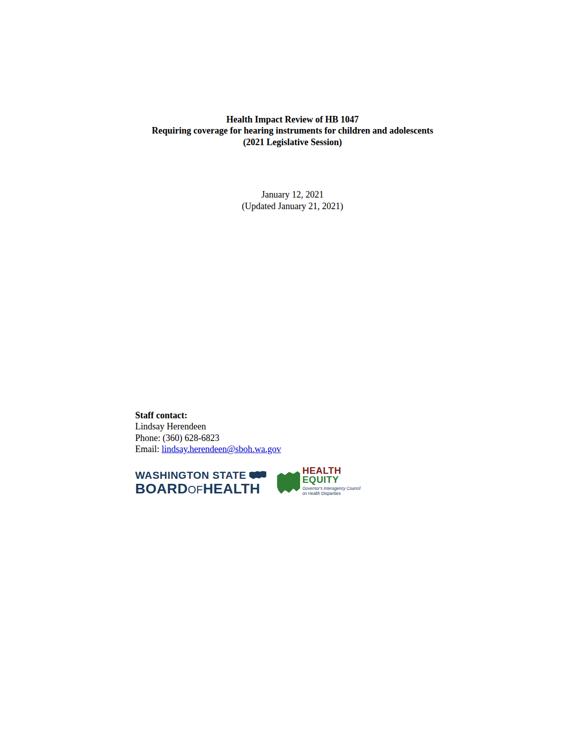Health Impact Review of HB 1047 Requiring coverage for hearing instruments for children and adolescents (2021 Legislative Session)
January 12, 2021
(Updated January 21, 2021)
Staff contact:
Lindsay Herendeen
Phone: (360) 628-6823
Email: lindsay.herendeen@sboh.wa.gov
WASHINGTON STATE
BOARDOFHEALTH
HEALTH EQUITY Governor's Interagency Council
on Health Disparities